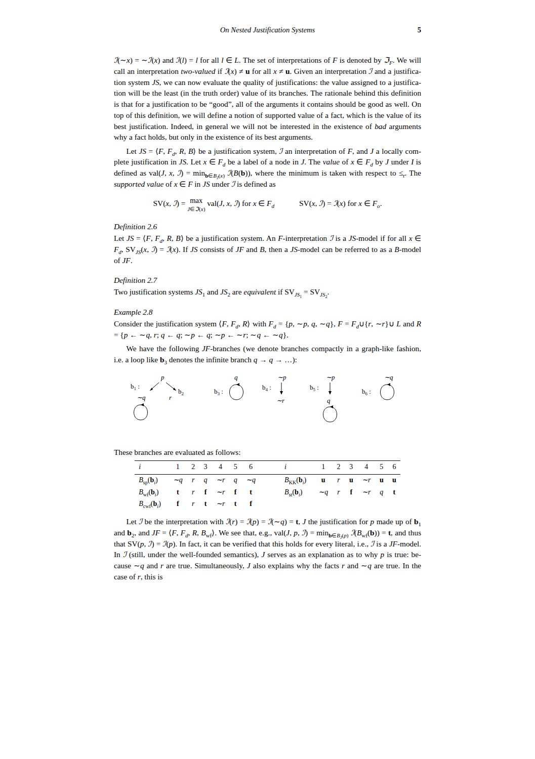On Nested Justification Systems 5
ℐ(∼x) = ∼ℐ(x) and ℐ(l) = l for all l ∈ L. The set of interpretations of F is denoted by ℑF. We will call an interpretation two-valued if ℐ(x) ≠ u for all x ≠ u. Given an interpretation ℐ and a justification system JS, we can now evaluate the quality of justifications: the value assigned to a justification will be the least (in the truth order) value of its branches. The rationale behind this definition is that for a justification to be “good”, all of the arguments it contains should be good as well. On top of this definition, we will define a notion of supported value of a fact, which is the value of its best justification. Indeed, in general we will not be interested in the existence of bad arguments why a fact holds, but only in the existence of its best arguments.
Let JS = ⟨F, Fd, R, B⟩ be a justification system, ℐ an interpretation of F, and J a locally complete justification in JS. Let x ∈ Fd be a label of a node in J. The value of x ∈ Fd by J under I is defined as val(J, x, ℐ) = minb∈BJ(x) ℐ(B(b)), where the minimum is taken with respect to ≤t. The supported value of x ∈ F in JS under ℐ is defined as
SV(x, ℐ) = max
J∈ℑ(x) val(J, x, ℐ) for x ∈ Fd SV(x, ℐ) = ℐ(x) for x ∈ Fo.
Definition 2.6
Let JS = ⟨F, Fd, R, B⟩ be a justification system. An F-interpretation ℐ is a JS-model if for all x ∈ Fd, SVJS(x, ℐ) = ℐ(x). If JS consists of JF and B, then a JS-model can be referred to as a B-model of JF.
Definition 2.7
Two justification systems JS1 and JS2 are equivalent if SVJS1 = SVJS2.
Example 2.8
Consider the justification system ⟨F, Fd, R⟩ with Fd = {p, ∼p, q, ∼q}, F = Fd∪{r, ∼r}∪ L and R = {p ← ∼q, r; q ← q; ∼p ← q; ∼p ← ∼r; ∼q ← ∼q}.
We have the following JF-branches (we denote branches compactly in a graph-like fashion, i.e. a loop like b3 denotes the infinite branch q → q → …):
p b1 : b2 ∼q r
q b3 :
∼p b4 : ∼r
∼p b5 : q
∼q b6 :
These branches are evaluated as follows:
| i | 1 | 2 | 3 | 4 | 5 | 6 | | i | 1 | 2 | 3 | 4 | 5 | 6 |
| B sp ( b i ) | ∼q | r | q | ∼r | q | ∼q | | B KK ( b i ) | u | r | u | ∼r | u | u |
| B wf ( b i ) | t | r | f | ∼r | f | t | | B st ( b i ) | ∼q | r | f | ∼r | q | t |
| B cwf ( b i ) | f | r | t | ∼r | t | f | | | | | | | | |
Let ℐ be the interpretation with ℐ(r) = ℐ(p) = ℐ(∼q) = t, J the justification for p made up of b1 and b2, and JF = ⟨F, Fd, R, Bwf⟩. We see that, e.g., val(J, p, ℐ) = minb∈BJ(p) ℐ(Bwf(b)) = t, and thus that SV(p, ℐ) = ℐ(p). In fact, it can be verified that this holds for every literal, i.e., ℐ is a JF-model. In ℐ (still, under the well-founded semantics), J serves as an explanation as to why p is true: because ∼q and r are true. Simultaneously, J also explains why the facts r and ∼q are true. In the case of r, this is